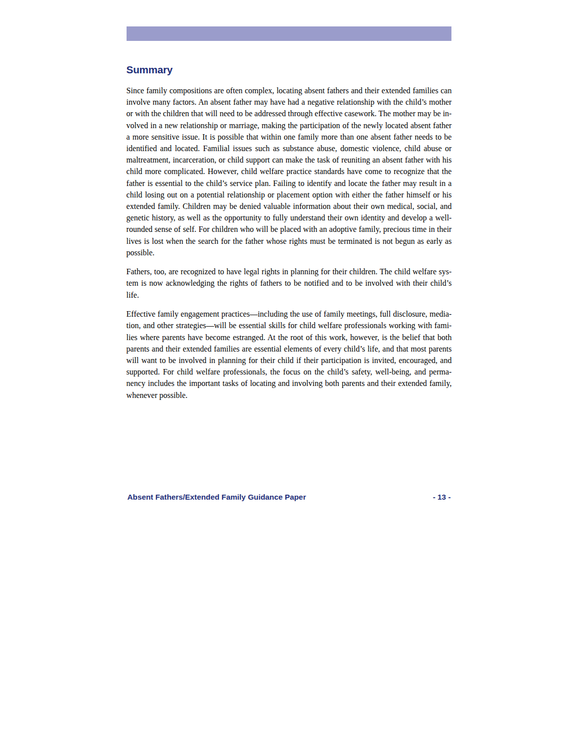Summary
Since family compositions are often complex, locating absent fathers and their extended families can involve many factors. An absent father may have had a negative relationship with the child’s mother or with the children that will need to be addressed through effective casework. The mother may be involved in a new relationship or marriage, making the participation of the newly located absent father a more sensitive issue. It is possible that within one family more than one absent father needs to be identified and located. Familial issues such as substance abuse, domestic violence, child abuse or maltreatment, incarceration, or child support can make the task of reuniting an absent father with his child more complicated. However, child welfare practice standards have come to recognize that the father is essential to the child’s service plan. Failing to identify and locate the father may result in a child losing out on a potential relationship or placement option with either the father himself or his extended family. Children may be denied valuable information about their own medical, social, and genetic history, as well as the opportunity to fully understand their own identity and develop a well-rounded sense of self. For children who will be placed with an adoptive family, precious time in their lives is lost when the search for the father whose rights must be terminated is not begun as early as possible.
Fathers, too, are recognized to have legal rights in planning for their children. The child welfare system is now acknowledging the rights of fathers to be notified and to be involved with their child’s life.
Effective family engagement practices—including the use of family meetings, full disclosure, mediation, and other strategies—will be essential skills for child welfare professionals working with families where parents have become estranged. At the root of this work, however, is the belief that both parents and their extended families are essential elements of every child’s life, and that most parents will want to be involved in planning for their child if their participation is invited, encouraged, and supported. For child welfare professionals, the focus on the child’s safety, well-being, and permanency includes the important tasks of locating and involving both parents and their extended family, whenever possible.
Absent Fathers/Extended Family Guidance Paper
- 13 -